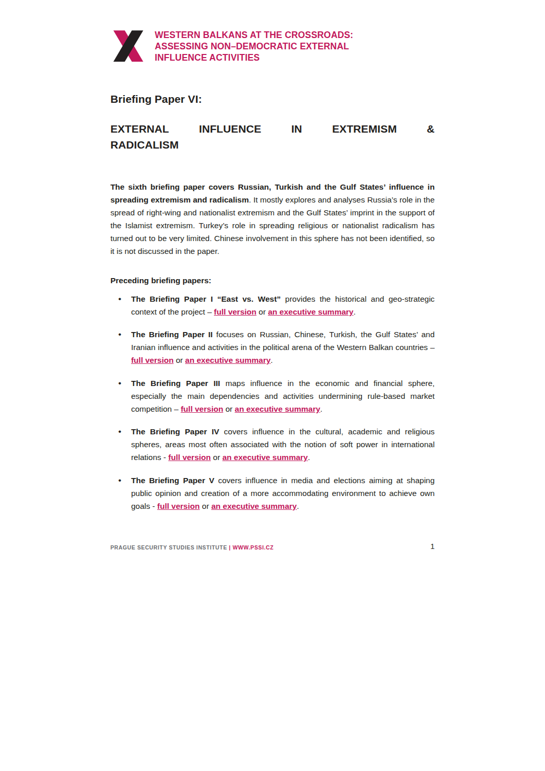Western Balkans at the Crossroads:
Assessing Non–Democratic External
Influence Activities
Briefing Paper VI:
EXTERNAL INFLUENCE IN EXTREMISM& RADICALISM
The sixth briefing paper covers Russian, Turkish and the Gulf States’ influence in spreading extremism and radicalism. It mostly explores and analyses Russia’s role in the spread of right-wing and nationalist extremism and the Gulf States’ imprint in the support of the Islamist extremism. Turkey’s role in spreading religious or nationalist radicalism has turned out to be very limited. Chinese involvement in this sphere has not been identified, so it is not discussed in the paper.
Preceding briefing papers:
The Briefing Paper I “East vs. West” provides the historical and geo-strategic context of the project – full version or an executive summary.
The Briefing Paper II focuses on Russian, Chinese, Turkish, the Gulf States’ and Iranian influence and activities in the political arena of the Western Balkan countries – full version or an executive summary.
The Briefing Paper III maps influence in the economic and financial sphere, especially the main dependencies and activities undermining rule-based market competition – full version or an executive summary.
The Briefing Paper IV covers influence in the cultural, academic and religious spheres, areas most often associated with the notion of soft power in international relations - full version or an executive summary.
The Briefing Paper V covers influence in media and elections aiming at shaping public opinion and creation of a more accommodating environment to achieve own goals - full version or an executive summary.
Prague Security Studies Institute | www.pssi.cz
1